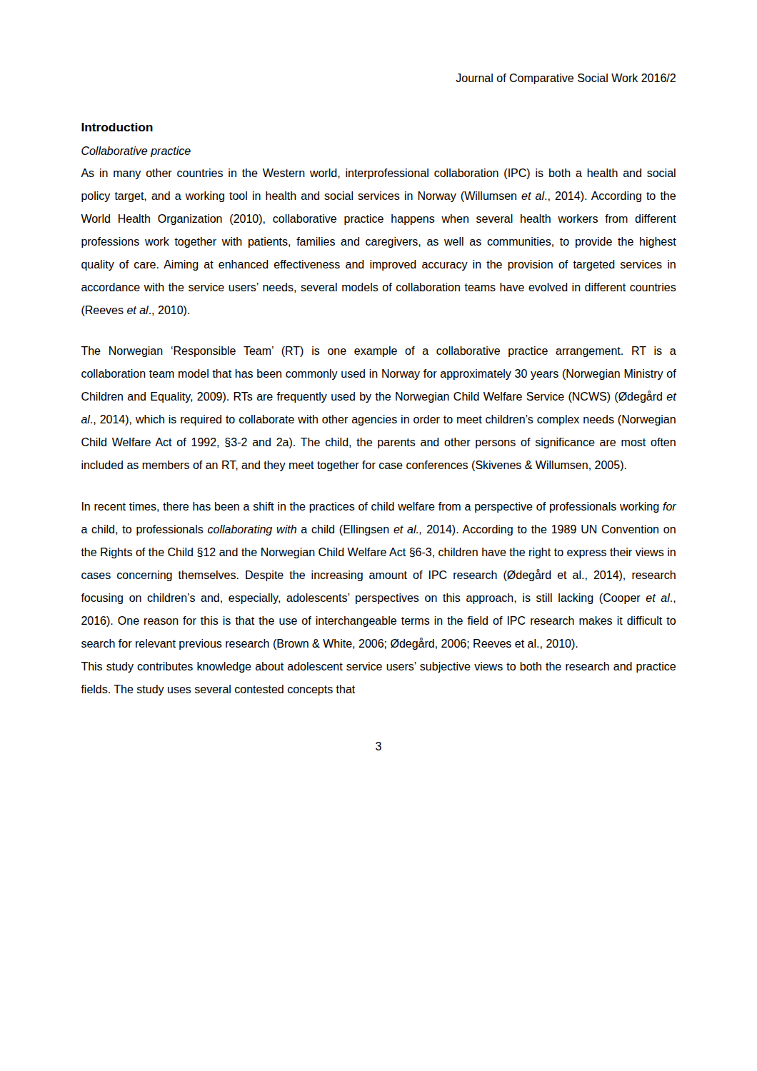Journal of Comparative Social Work 2016/2
Introduction
Collaborative practice
As in many other countries in the Western world, interprofessional collaboration (IPC) is both a health and social policy target, and a working tool in health and social services in Norway (Willumsen et al., 2014). According to the World Health Organization (2010), collaborative practice happens when several health workers from different professions work together with patients, families and caregivers, as well as communities, to provide the highest quality of care. Aiming at enhanced effectiveness and improved accuracy in the provision of targeted services in accordance with the service users’ needs, several models of collaboration teams have evolved in different countries (Reeves et al., 2010).
The Norwegian ‘Responsible Team’ (RT) is one example of a collaborative practice arrangement. RT is a collaboration team model that has been commonly used in Norway for approximately 30 years (Norwegian Ministry of Children and Equality, 2009). RTs are frequently used by the Norwegian Child Welfare Service (NCWS) (Ødegård et al., 2014), which is required to collaborate with other agencies in order to meet children’s complex needs (Norwegian Child Welfare Act of 1992, §3-2 and 2a). The child, the parents and other persons of significance are most often included as members of an RT, and they meet together for case conferences (Skivenes & Willumsen, 2005).
In recent times, there has been a shift in the practices of child welfare from a perspective of professionals working for a child, to professionals collaborating with a child (Ellingsen et al., 2014). According to the 1989 UN Convention on the Rights of the Child §12 and the Norwegian Child Welfare Act §6-3, children have the right to express their views in cases concerning themselves. Despite the increasing amount of IPC research (Ødegård et al., 2014), research focusing on children’s and, especially, adolescents’ perspectives on this approach, is still lacking (Cooper et al., 2016). One reason for this is that the use of interchangeable terms in the field of IPC research makes it difficult to search for relevant previous research (Brown & White, 2006; Ødegård, 2006; Reeves et al., 2010).
This study contributes knowledge about adolescent service users’ subjective views to both the research and practice fields. The study uses several contested concepts that
3